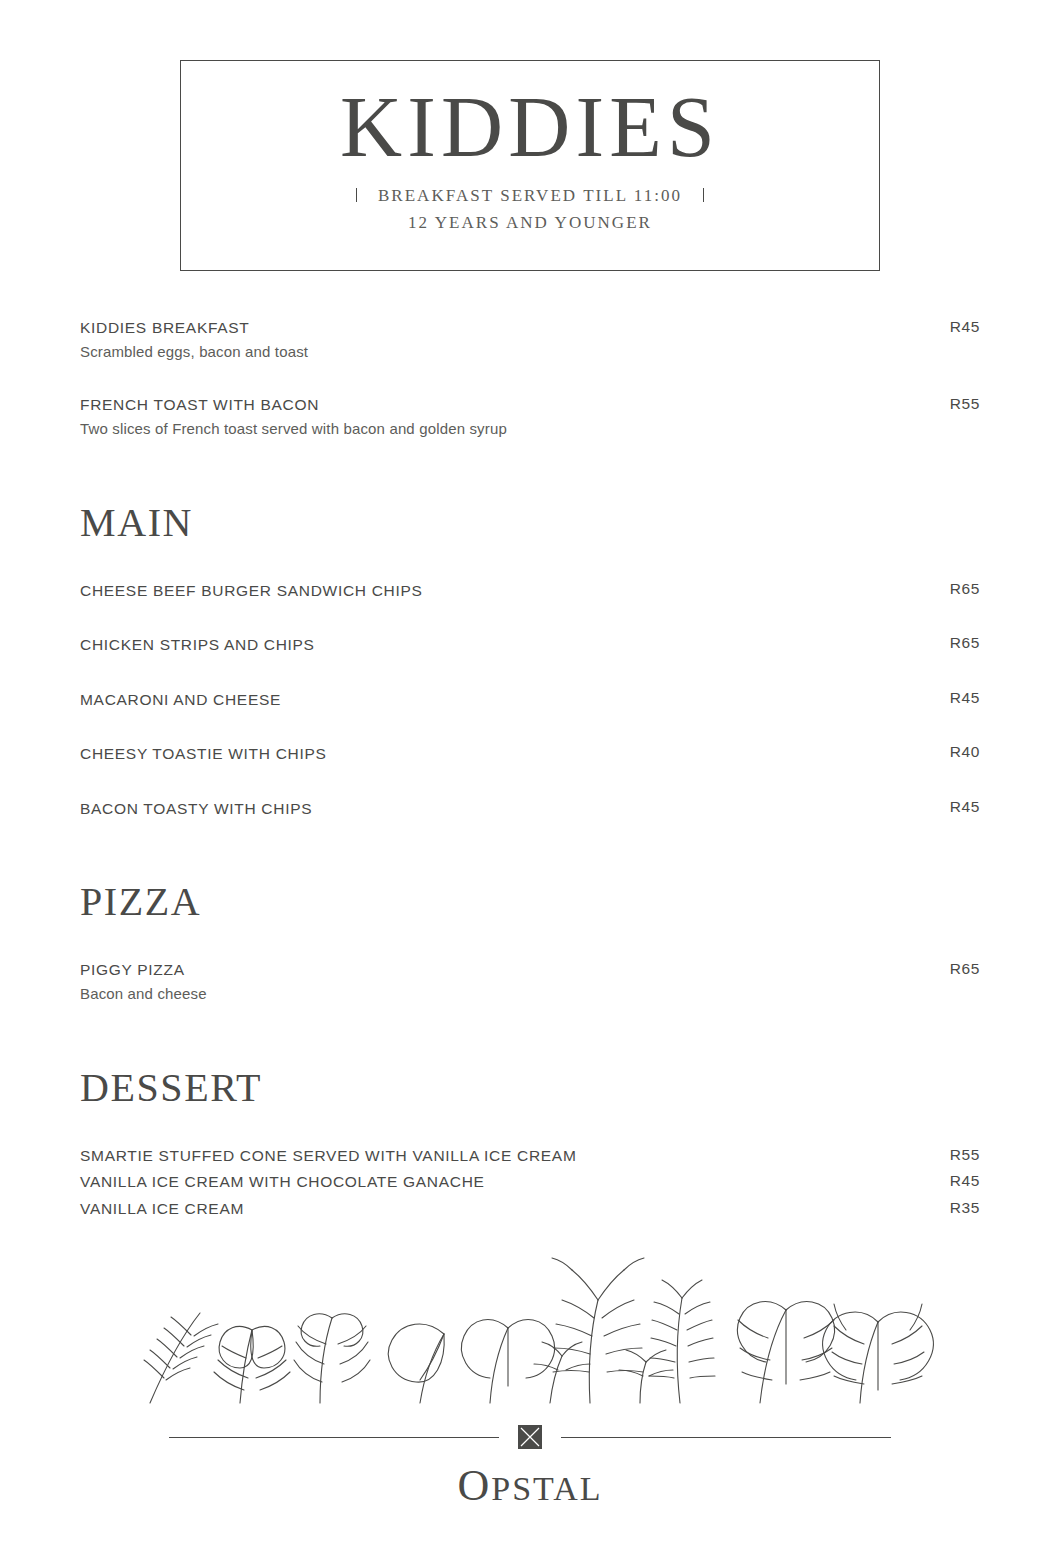KIDDIES
BREAKFAST SERVED TILL 11:00 12 YEARS AND YOUNGER
Kiddies Breakfast Scrambled eggs, bacon and toast
R45
French Toast with Bacon Two slices of French toast served with bacon and golden syrup
R55
MAIN
Cheese Beef Burger Sandwich Chips
R65
Chicken Strips and Chips
R65
Macaroni and Cheese
R45
Cheesy Toastie with Chips
R40
Bacon Toasty with Chips
R45
PIZZA
Piggy Pizza Bacon and cheese
R65
DESSERT
Smartie stuffed cone served with vanilla ice cream
R55
Vanilla ice cream with chocolate ganache
R45
Vanilla ice cream
R35
OPSTAL